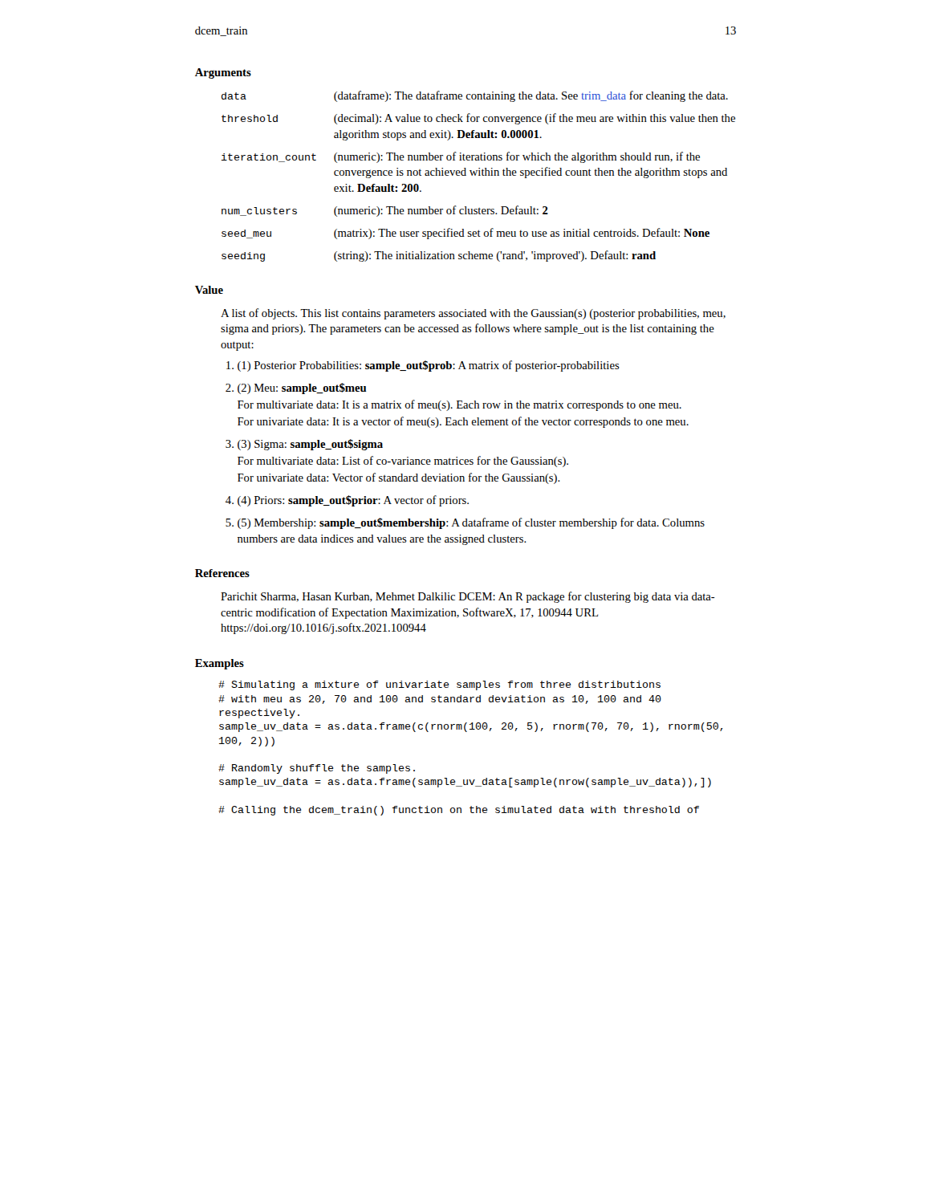dcem_train 13
Arguments
data
(dataframe): The dataframe containing the data. See trim_data for cleaning the data.
threshold
(decimal): A value to check for convergence (if the meu are within this value then the algorithm stops and exit). Default: 0.00001.
iteration_count
(numeric): The number of iterations for which the algorithm should run, if the convergence is not achieved within the specified count then the algorithm stops and exit. Default: 200.
num_clusters
(numeric): The number of clusters. Default: 2
seed_meu
(matrix): The user specified set of meu to use as initial centroids. Default: None
seeding
(string): The initialization scheme ('rand', 'improved'). Default: rand
Value
A list of objects. This list contains parameters associated with the Gaussian(s) (posterior probabilities, meu, sigma and priors). The parameters can be accessed as follows where sample_out is the list containing the output:
(1) Posterior Probabilities: sample_out$prob: A matrix of posterior-probabilities
(2) Meu: sample_out$meu
For multivariate data: It is a matrix of meu(s). Each row in the matrix corresponds to one meu.
For univariate data: It is a vector of meu(s). Each element of the vector corresponds to one meu.
(3) Sigma: sample_out$sigma
For multivariate data: List of co-variance matrices for the Gaussian(s).
For univariate data: Vector of standard deviation for the Gaussian(s).
(4) Priors: sample_out$prior: A vector of priors.
(5) Membership: sample_out$membership: A dataframe of cluster membership for data. Columns numbers are data indices and values are the assigned clusters.
References
Parichit Sharma, Hasan Kurban, Mehmet Dalkilic DCEM: An R package for clustering big data via data-centric modification of Expectation Maximization, SoftwareX, 17, 100944 URL https://doi.org/10.1016/j.softx.2021.100944
Examples
# Simulating a mixture of univariate samples from three distributions
# with meu as 20, 70 and 100 and standard deviation as 10, 100 and 40 respectively.
sample_uv_data = as.data.frame(c(rnorm(100, 20, 5), rnorm(70, 70, 1), rnorm(50, 100, 2)))

# Randomly shuffle the samples.
sample_uv_data = as.data.frame(sample_uv_data[sample(nrow(sample_uv_data)),])

# Calling the dcem_train() function on the simulated data with threshold of